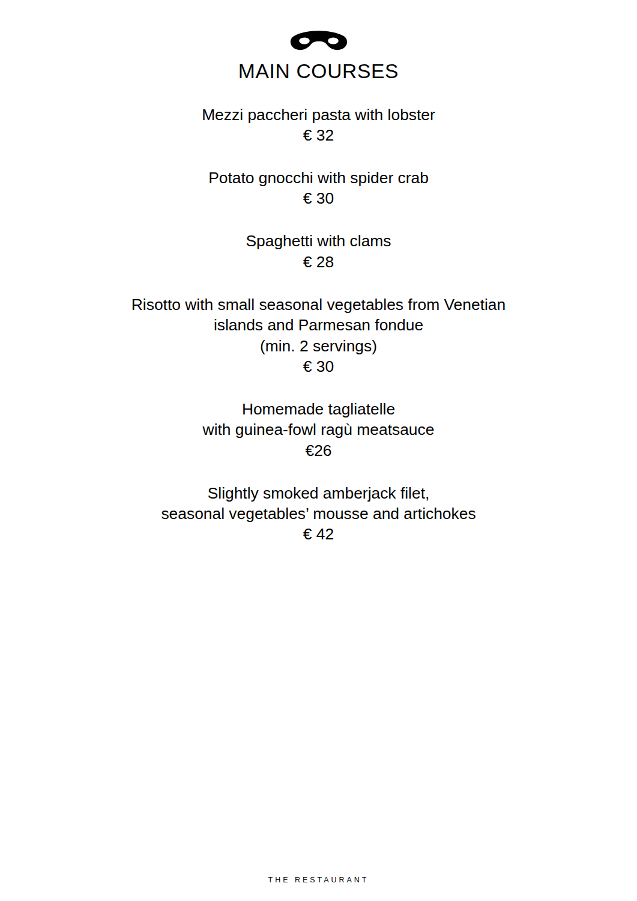MAIN COURSES
Mezzi paccheri pasta with lobster € 32
Potato gnocchi with spider crab € 30
Spaghetti with clams € 28
Risotto with small seasonal vegetables from Venetian islands and Parmesan fondue (min. 2 servings) € 30
Homemade tagliatelle
with guinea-fowl ragù meatsauce €26
Slightly smoked amberjack filet,
seasonal vegetables’ mousse and artichokes € 42
The Restaurant